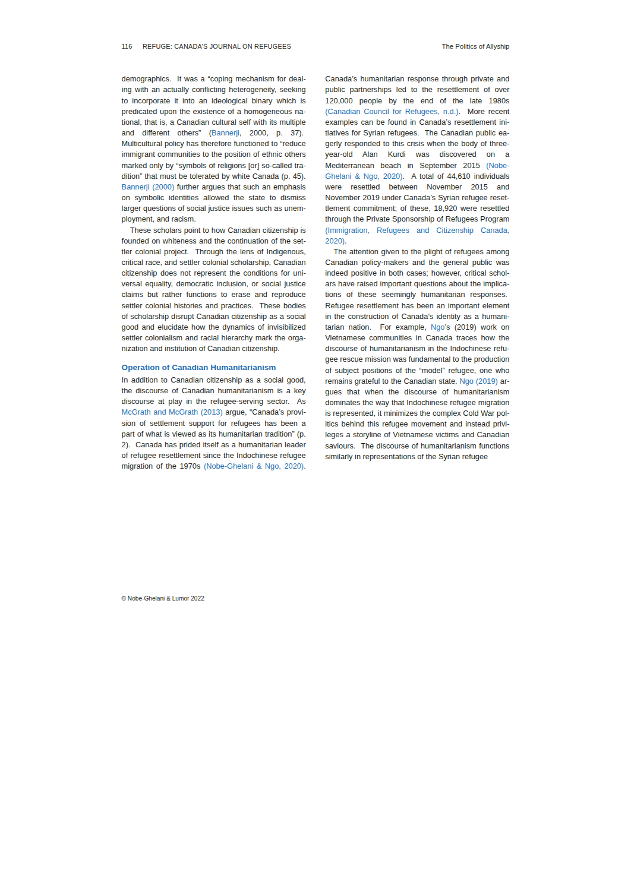116 REFUGE: CANADA’S JOURNAL ON REFUGEES
The Politics of Allyship
demographics. It was a “coping mechanism for dealing with an actually conflicting heterogeneity, seeking to incorporate it into an ideological binary which is predicated upon the existence of a homogeneous national, that is, a Canadian cultural self with its multiple and different others” (Bannerji, 2000, p. 37). Multicultural policy has therefore functioned to “reduce immigrant communities to the position of ethnic others marked only by “symbols of religions [or] so-called tradition” that must be tolerated by white Canada (p. 45). Bannerji (2000) further argues that such an emphasis on symbolic identities allowed the state to dismiss larger questions of social justice issues such as unemployment, and racism.
These scholars point to how Canadian citizenship is founded on whiteness and the continuation of the settler colonial project. Through the lens of Indigenous, critical race, and settler colonial scholarship, Canadian citizenship does not represent the conditions for universal equality, democratic inclusion, or social justice claims but rather functions to erase and reproduce settler colonial histories and practices. These bodies of scholarship disrupt Canadian citizenship as a social good and elucidate how the dynamics of invisibilized settler colonialism and racial hierarchy mark the organization and institution of Canadian citizenship.
Operation of Canadian Humanitarianism
In addition to Canadian citizenship as a social good, the discourse of Canadian humanitarianism is a key discourse at play in the refugee-serving sector. As McGrath and McGrath (2013) argue, “Canada’s provision of settlement support for refugees has been a part of what is viewed as its humanitarian tradition” (p. 2). Canada has prided itself as a humanitarian leader of refugee resettlement since the Indochinese refugee migration of the 1970s (Nobe-Ghelani & Ngo, 2020). Canada’s humanitarian response through private and public partnerships led to the resettlement of over 120,000 people by the end of the late 1980s (Canadian Council for Refugees, n.d.). More recent examples can be found in Canada’s resettlement initiatives for Syrian refugees. The Canadian public eagerly responded to this crisis when the body of three-year-old Alan Kurdi was discovered on a Mediterranean beach in September 2015 (Nobe-Ghelani & Ngo, 2020). A total of 44,610 individuals were resettled between November 2015 and November 2019 under Canada’s Syrian refugee resettlement commitment; of these, 18,920 were resettled through the Private Sponsorship of Refugees Program (Immigration, Refugees and Citizenship Canada, 2020).
The attention given to the plight of refugees among Canadian policy-makers and the general public was indeed positive in both cases; however, critical scholars have raised important questions about the implications of these seemingly humanitarian responses. Refugee resettlement has been an important element in the construction of Canada’s identity as a humanitarian nation. For example, Ngo’s (2019) work on Vietnamese communities in Canada traces how the discourse of humanitarianism in the Indochinese refugee rescue mission was fundamental to the production of subject positions of the “model” refugee, one who remains grateful to the Canadian state. Ngo (2019) argues that when the discourse of humanitarianism dominates the way that Indochinese refugee migration is represented, it minimizes the complex Cold War politics behind this refugee movement and instead privileges a storyline of Vietnamese victims and Canadian saviours. The discourse of humanitarianism functions similarly in representations of the Syrian refugee
© Nobe-Ghelani & Lumor 2022